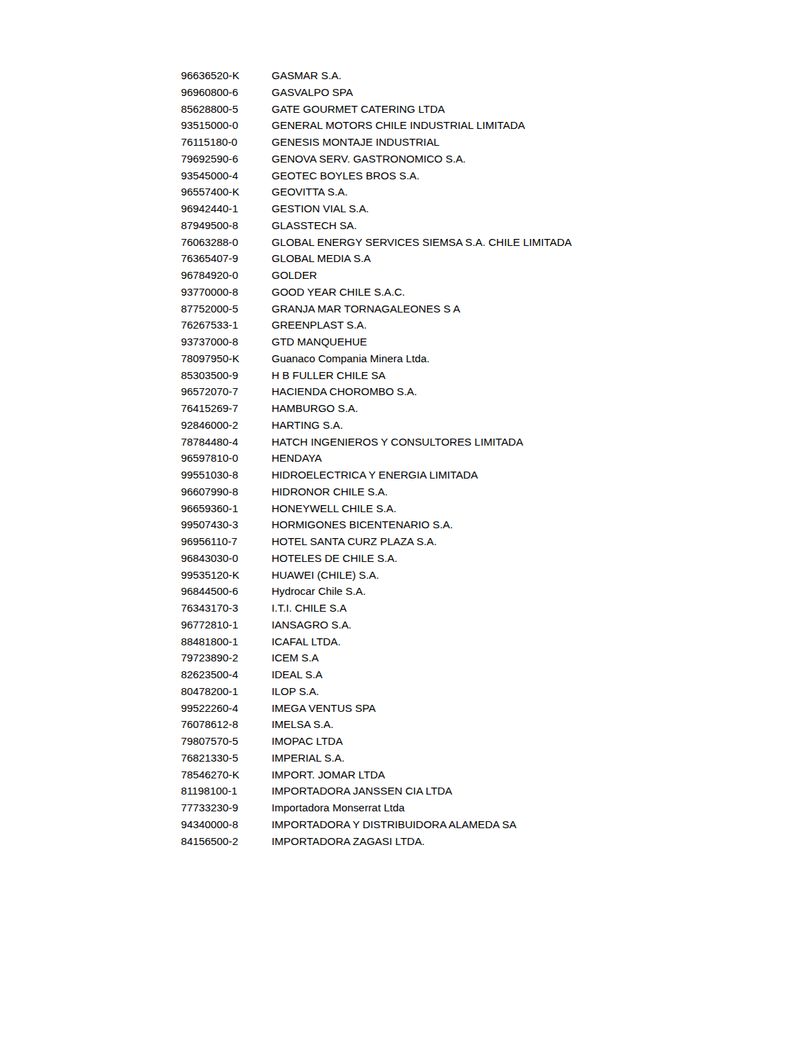| 96636520-K | GASMAR S.A. |
| 96960800-6 | GASVALPO SPA |
| 85628800-5 | GATE GOURMET CATERING LTDA |
| 93515000-0 | GENERAL MOTORS CHILE INDUSTRIAL LIMITADA |
| 76115180-0 | GENESIS MONTAJE INDUSTRIAL |
| 79692590-6 | GENOVA SERV. GASTRONOMICO S.A. |
| 93545000-4 | GEOTEC BOYLES BROS S.A. |
| 96557400-K | GEOVITTA S.A. |
| 96942440-1 | GESTION VIAL S.A. |
| 87949500-8 | GLASSTECH SA. |
| 76063288-0 | GLOBAL ENERGY SERVICES SIEMSA S.A. CHILE LIMITADA |
| 76365407-9 | GLOBAL MEDIA S.A |
| 96784920-0 | GOLDER |
| 93770000-8 | GOOD YEAR CHILE S.A.C. |
| 87752000-5 | GRANJA MAR TORNAGALEONES S A |
| 76267533-1 | GREENPLAST S.A. |
| 93737000-8 | GTD MANQUEHUE |
| 78097950-K | Guanaco Compania Minera Ltda. |
| 85303500-9 | H B FULLER CHILE SA |
| 96572070-7 | HACIENDA CHOROMBO S.A. |
| 76415269-7 | HAMBURGO S.A. |
| 92846000-2 | HARTING S.A. |
| 78784480-4 | HATCH INGENIEROS Y CONSULTORES LIMITADA |
| 96597810-0 | HENDAYA |
| 99551030-8 | HIDROELECTRICA Y ENERGIA LIMITADA |
| 96607990-8 | HIDRONOR CHILE S.A. |
| 96659360-1 | HONEYWELL CHILE S.A. |
| 99507430-3 | HORMIGONES BICENTENARIO S.A. |
| 96956110-7 | HOTEL SANTA CURZ PLAZA S.A. |
| 96843030-0 | HOTELES DE CHILE S.A. |
| 99535120-K | HUAWEI (CHILE) S.A. |
| 96844500-6 | Hydrocar Chile S.A. |
| 76343170-3 | I.T.I. CHILE S.A |
| 96772810-1 | IANSAGRO S.A. |
| 88481800-1 | ICAFAL LTDA. |
| 79723890-2 | ICEM S.A |
| 82623500-4 | IDEAL S.A |
| 80478200-1 | ILOP S.A. |
| 99522260-4 | IMEGA VENTUS SPA |
| 76078612-8 | IMELSA S.A. |
| 79807570-5 | IMOPAC LTDA |
| 76821330-5 | IMPERIAL S.A. |
| 78546270-K | IMPORT. JOMAR LTDA |
| 81198100-1 | IMPORTADORA JANSSEN CIA LTDA |
| 77733230-9 | Importadora Monserrat Ltda |
| 94340000-8 | IMPORTADORA Y DISTRIBUIDORA ALAMEDA SA |
| 84156500-2 | IMPORTADORA ZAGASI LTDA. |